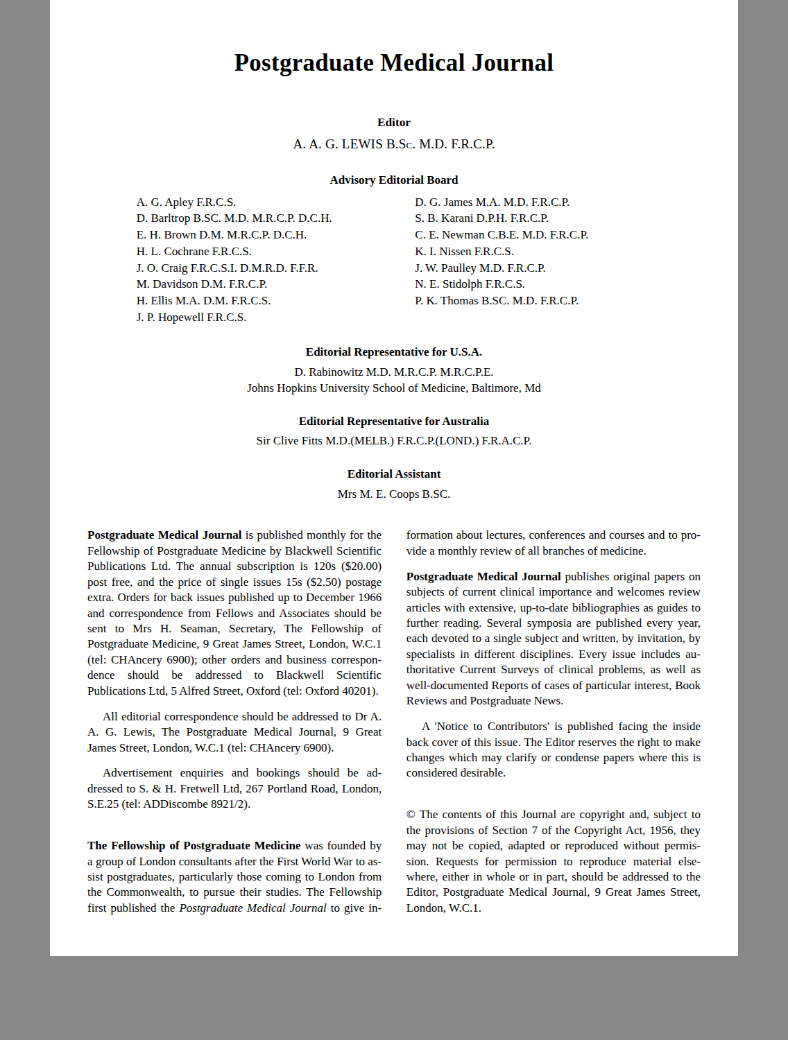Postgraduate Medical Journal
Editor
A. A. G. LEWIS B.Sc. M.D. F.R.C.P.
Advisory Editorial Board
| A. G. Apley F.R.C.S. | D. G. James M.A. M.D. F.R.C.P. |
| D. Barltrop B.SC. M.D. M.R.C.P. D.C.H. | S. B. Karani D.P.H. F.R.C.P. |
| E. H. Brown D.M. M.R.C.P. D.C.H. | C. E. Newman C.B.E. M.D. F.R.C.P. |
| H. L. Cochrane F.R.C.S. | K. I. Nissen F.R.C.S. |
| J. O. Craig F.R.C.S.I. D.M.R.D. F.F.R. | J. W. Paulley M.D. F.R.C.P. |
| M. Davidson D.M. F.R.C.P. | N. E. Stidolph F.R.C.S. |
| H. Ellis M.A. D.M. F.R.C.S. | P. K. Thomas B.SC. M.D. F.R.C.P. |
| J. P. Hopewell F.R.C.S. | |
Editorial Representative for U.S.A.
D. Rabinowitz M.D. M.R.C.P. M.R.C.P.E.
Johns Hopkins University School of Medicine, Baltimore, Md
Editorial Representative for Australia
Sir Clive Fitts M.D.(MELB.) F.R.C.P.(LOND.) F.R.A.C.P.
Editorial Assistant
Mrs M. E. Coops B.SC.
Postgraduate Medical Journal is published monthly for the Fellowship of Postgraduate Medicine by Blackwell Scientific Publications Ltd. The annual subscription is 120s ($20.00) post free, and the price of single issues 15s ($2.50) postage extra. Orders for back issues published up to December 1966 and correspondence from Fellows and Associates should be sent to Mrs H. Seaman, Secretary, The Fellowship of Postgraduate Medicine, 9 Great James Street, London, W.C.1 (tel: CHAncery 6900); other orders and business correspondence should be addressed to Blackwell Scientific Publications Ltd, 5 Alfred Street, Oxford (tel: Oxford 40201).
All editorial correspondence should be addressed to Dr A. A. G. Lewis, The Postgraduate Medical Journal, 9 Great James Street, London, W.C.1 (tel: CHAncery 6900).
Advertisement enquiries and bookings should be addressed to S. & H. Fretwell Ltd, 267 Portland Road, London, S.E.25 (tel: ADDiscombe 8921/2).
The Fellowship of Postgraduate Medicine was founded by a group of London consultants after the First World War to assist postgraduates, particularly those coming to London from the Commonwealth, to pursue their studies. The Fellowship first published the Postgraduate Medical Journal to give information about lectures, conferences and courses and to provide a monthly review of all branches of medicine.
Postgraduate Medical Journal publishes original papers on subjects of current clinical importance and welcomes review articles with extensive, up-to-date bibliographies as guides to further reading. Several symposia are published every year, each devoted to a single subject and written, by invitation, by specialists in different disciplines. Every issue includes authoritative Current Surveys of clinical problems, as well as well-documented Reports of cases of particular interest, Book Reviews and Postgraduate News.
A 'Notice to Contributors' is published facing the inside back cover of this issue. The Editor reserves the right to make changes which may clarify or condense papers where this is considered desirable.
© The contents of this Journal are copyright and, subject to the provisions of Section 7 of the Copyright Act, 1956, they may not be copied, adapted or reproduced without permission. Requests for permission to reproduce material elsewhere, either in whole or in part, should be addressed to the Editor, Postgraduate Medical Journal, 9 Great James Street, London, W.C.1.